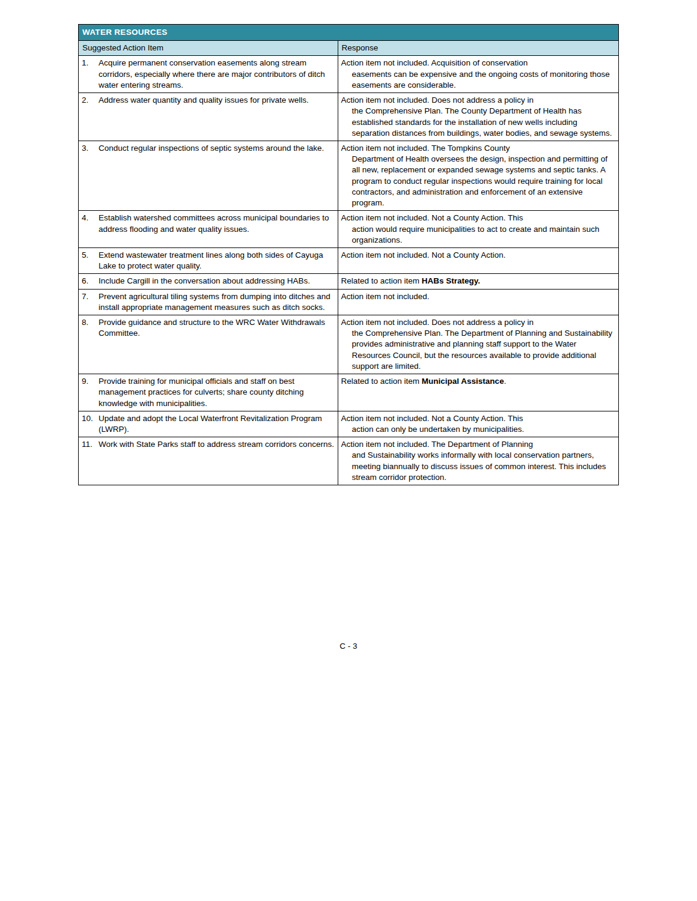| WATER RESOURCES |
| --- |
| Suggested Action Item | Response |
| 1. Acquire permanent conservation easements along stream corridors, especially where there are major contributors of ditch water entering streams. | Action item not included. Acquisition of conservation easements can be expensive and the ongoing costs of monitoring those easements are considerable. |
| 2. Address water quantity and quality issues for private wells. | Action item not included. Does not address a policy in the Comprehensive Plan. The County Department of Health has established standards for the installation of new wells including separation distances from buildings, water bodies, and sewage systems. |
| 3. Conduct regular inspections of septic systems around the lake. | Action item not included. The Tompkins County Department of Health oversees the design, inspection and permitting of all new, replacement or expanded sewage systems and septic tanks. A program to conduct regular inspections would require training for local contractors, and administration and enforcement of an extensive program. |
| 4. Establish watershed committees across municipal boundaries to address flooding and water quality issues. | Action item not included. Not a County Action. This action would require municipalities to act to create and maintain such organizations. |
| 5. Extend wastewater treatment lines along both sides of Cayuga Lake to protect water quality. | Action item not included. Not a County Action. |
| 6. Include Cargill in the conversation about addressing HABs. | Related to action item HABs Strategy. |
| 7. Prevent agricultural tiling systems from dumping into ditches and install appropriate management measures such as ditch socks. | Action item not included. |
| 8. Provide guidance and structure to the WRC Water Withdrawals Committee. | Action item not included. Does not address a policy in the Comprehensive Plan. The Department of Planning and Sustainability provides administrative and planning staff support to the Water Resources Council, but the resources available to provide additional support are limited. |
| 9. Provide training for municipal officials and staff on best management practices for culverts; share county ditching knowledge with municipalities. | Related to action item Municipal Assistance . |
| 10. Update and adopt the Local Waterfront Revitalization Program (LWRP). | Action item not included. Not a County Action. This action can only be undertaken by municipalities. |
| 11. Work with State Parks staff to address stream corridors concerns. | Action item not included. The Department of Planning and Sustainability works informally with local conservation partners, meeting biannually to discuss issues of common interest. This includes stream corridor protection. |
C - 3